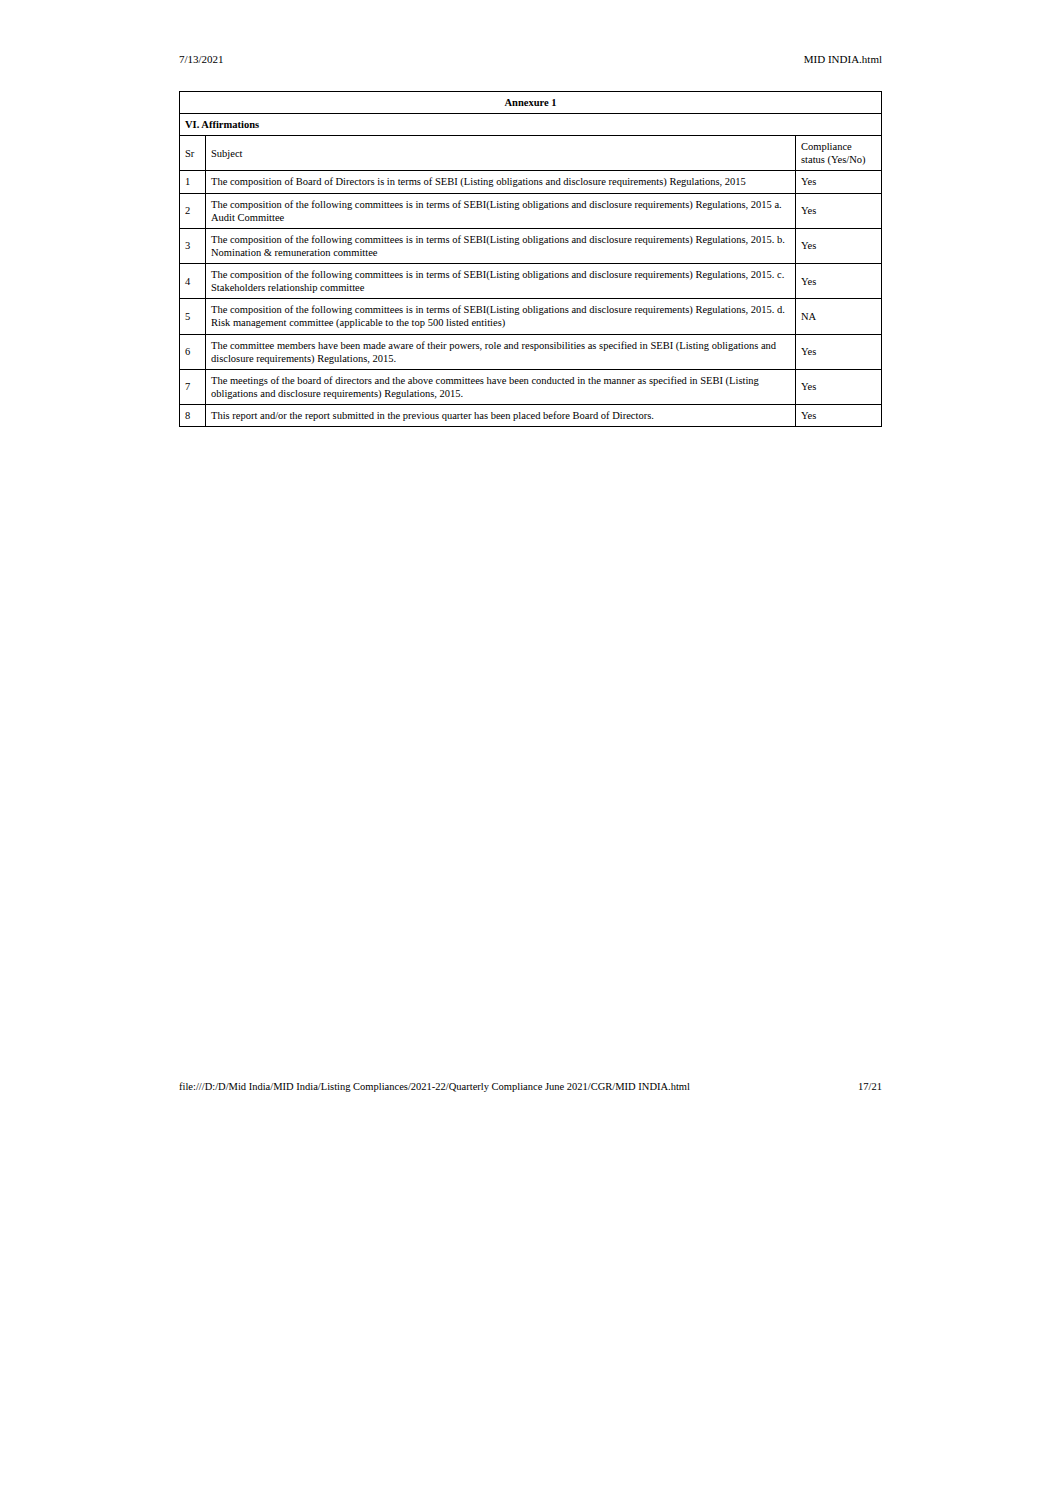7/13/2021
MID INDIA.html
| Annexure 1 |
| VI. Affirmations |
| Sr | Subject | Compliance status (Yes/No) |
| 1 | The composition of Board of Directors is in terms of SEBI (Listing obligations and disclosure requirements) Regulations, 2015 | Yes |
| 2 | The composition of the following committees is in terms of SEBI(Listing obligations and disclosure requirements) Regulations, 2015 a. Audit Committee | Yes |
| 3 | The composition of the following committees is in terms of SEBI(Listing obligations and disclosure requirements) Regulations, 2015. b. Nomination & remuneration committee | Yes |
| 4 | The composition of the following committees is in terms of SEBI(Listing obligations and disclosure requirements) Regulations, 2015. c. Stakeholders relationship committee | Yes |
| 5 | The composition of the following committees is in terms of SEBI(Listing obligations and disclosure requirements) Regulations, 2015. d. Risk management committee (applicable to the top 500 listed entities) | NA |
| 6 | The committee members have been made aware of their powers, role and responsibilities as specified in SEBI (Listing obligations and disclosure requirements) Regulations, 2015. | Yes |
| 7 | The meetings of the board of directors and the above committees have been conducted in the manner as specified in SEBI (Listing obligations and disclosure requirements) Regulations, 2015. | Yes |
| 8 | This report and/or the report submitted in the previous quarter has been placed before Board of Directors. | Yes |
file:///D:/D/Mid India/MID India/Listing Compliances/2021-22/Quarterly Compliance June 2021/CGR/MID INDIA.html
17/21